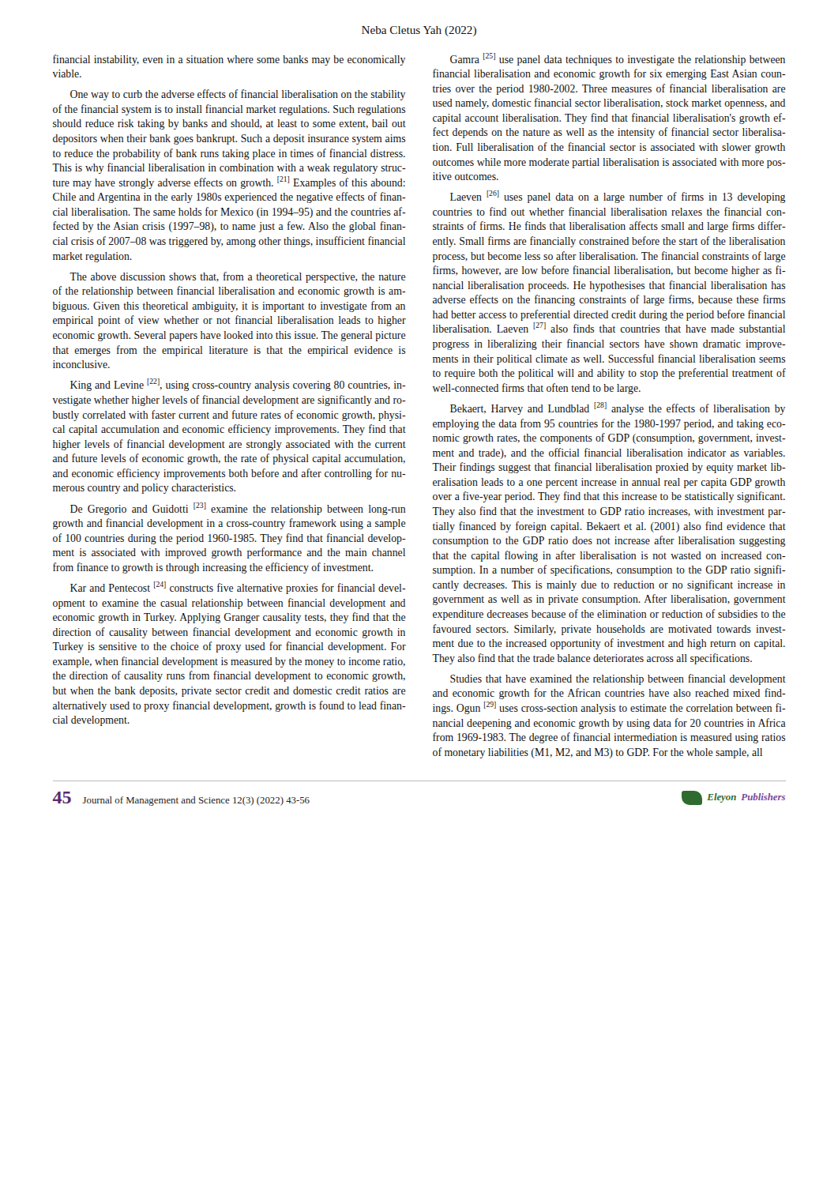Neba Cletus Yah (2022)
financial instability, even in a situation where some banks may be economically viable.
One way to curb the adverse effects of financial liberalisation on the stability of the financial system is to install financial market regulations. Such regulations should reduce risk taking by banks and should, at least to some extent, bail out depositors when their bank goes bankrupt. Such a deposit insurance system aims to reduce the probability of bank runs taking place in times of financial distress. This is why financial liberalisation in combination with a weak regulatory structure may have strongly adverse effects on growth. [21] Examples of this abound: Chile and Argentina in the early 1980s experienced the negative effects of financial liberalisation. The same holds for Mexico (in 1994–95) and the countries affected by the Asian crisis (1997–98), to name just a few. Also the global financial crisis of 2007–08 was triggered by, among other things, insufficient financial market regulation.
The above discussion shows that, from a theoretical perspective, the nature of the relationship between financial liberalisation and economic growth is ambiguous. Given this theoretical ambiguity, it is important to investigate from an empirical point of view whether or not financial liberalisation leads to higher economic growth. Several papers have looked into this issue. The general picture that emerges from the empirical literature is that the empirical evidence is inconclusive.
King and Levine [22], using cross-country analysis covering 80 countries, investigate whether higher levels of financial development are significantly and robustly correlated with faster current and future rates of economic growth, physical capital accumulation and economic efficiency improvements. They find that higher levels of financial development are strongly associated with the current and future levels of economic growth, the rate of physical capital accumulation, and economic efficiency improvements both before and after controlling for numerous country and policy characteristics.
De Gregorio and Guidotti [23] examine the relationship between long-run growth and financial development in a cross-country framework using a sample of 100 countries during the period 1960-1985. They find that financial development is associated with improved growth performance and the main channel from finance to growth is through increasing the efficiency of investment.
Kar and Pentecost [24] constructs five alternative proxies for financial development to examine the casual relationship between financial development and economic growth in Turkey. Applying Granger causality tests, they find that the direction of causality between financial development and economic growth in Turkey is sensitive to the choice of proxy used for financial development. For example, when financial development is measured by the money to income ratio, the direction of causality runs from financial development to economic growth, but when the bank deposits, private sector credit and domestic credit ratios are alternatively used to proxy financial development, growth is found to lead financial development.
Gamra [25] use panel data techniques to investigate the relationship between financial liberalisation and economic growth for six emerging East Asian countries over the period 1980-2002. Three measures of financial liberalisation are used namely, domestic financial sector liberalisation, stock market openness, and capital account liberalisation. They find that financial liberalisation's growth effect depends on the nature as well as the intensity of financial sector liberalisation. Full liberalisation of the financial sector is associated with slower growth outcomes while more moderate partial liberalisation is associated with more positive outcomes.
Laeven [26] uses panel data on a large number of firms in 13 developing countries to find out whether financial liberalisation relaxes the financial constraints of firms. He finds that liberalisation affects small and large firms differently. Small firms are financially constrained before the start of the liberalisation process, but become less so after liberalisation. The financial constraints of large firms, however, are low before financial liberalisation, but become higher as financial liberalisation proceeds. He hypothesises that financial liberalisation has adverse effects on the financing constraints of large firms, because these firms had better access to preferential directed credit during the period before financial liberalisation. Laeven [27] also finds that countries that have made substantial progress in liberalizing their financial sectors have shown dramatic improvements in their political climate as well. Successful financial liberalisation seems to require both the political will and ability to stop the preferential treatment of well-connected firms that often tend to be large.
Bekaert, Harvey and Lundblad [28] analyse the effects of liberalisation by employing the data from 95 countries for the 1980-1997 period, and taking economic growth rates, the components of GDP (consumption, government, investment and trade), and the official financial liberalisation indicator as variables. Their findings suggest that financial liberalisation proxied by equity market liberalisation leads to a one percent increase in annual real per capita GDP growth over a five-year period. They find that this increase to be statistically significant. They also find that the investment to GDP ratio increases, with investment partially financed by foreign capital. Bekaert et al. (2001) also find evidence that consumption to the GDP ratio does not increase after liberalisation suggesting that the capital flowing in after liberalisation is not wasted on increased consumption. In a number of specifications, consumption to the GDP ratio significantly decreases. This is mainly due to reduction or no significant increase in government as well as in private consumption. After liberalisation, government expenditure decreases because of the elimination or reduction of subsidies to the favoured sectors. Similarly, private households are motivated towards investment due to the increased opportunity of investment and high return on capital. They also find that the trade balance deteriorates across all specifications.
Studies that have examined the relationship between financial development and economic growth for the African countries have also reached mixed findings. Ogun [29] uses cross-section analysis to estimate the correlation between financial deepening and economic growth by using data for 20 countries in Africa from 1969-1983. The degree of financial intermediation is measured using ratios of monetary liabilities (M1, M2, and M3) to GDP. For the whole sample, all
45 Journal of Management and Science 12(3) (2022) 43-56
Eleyon Publishers